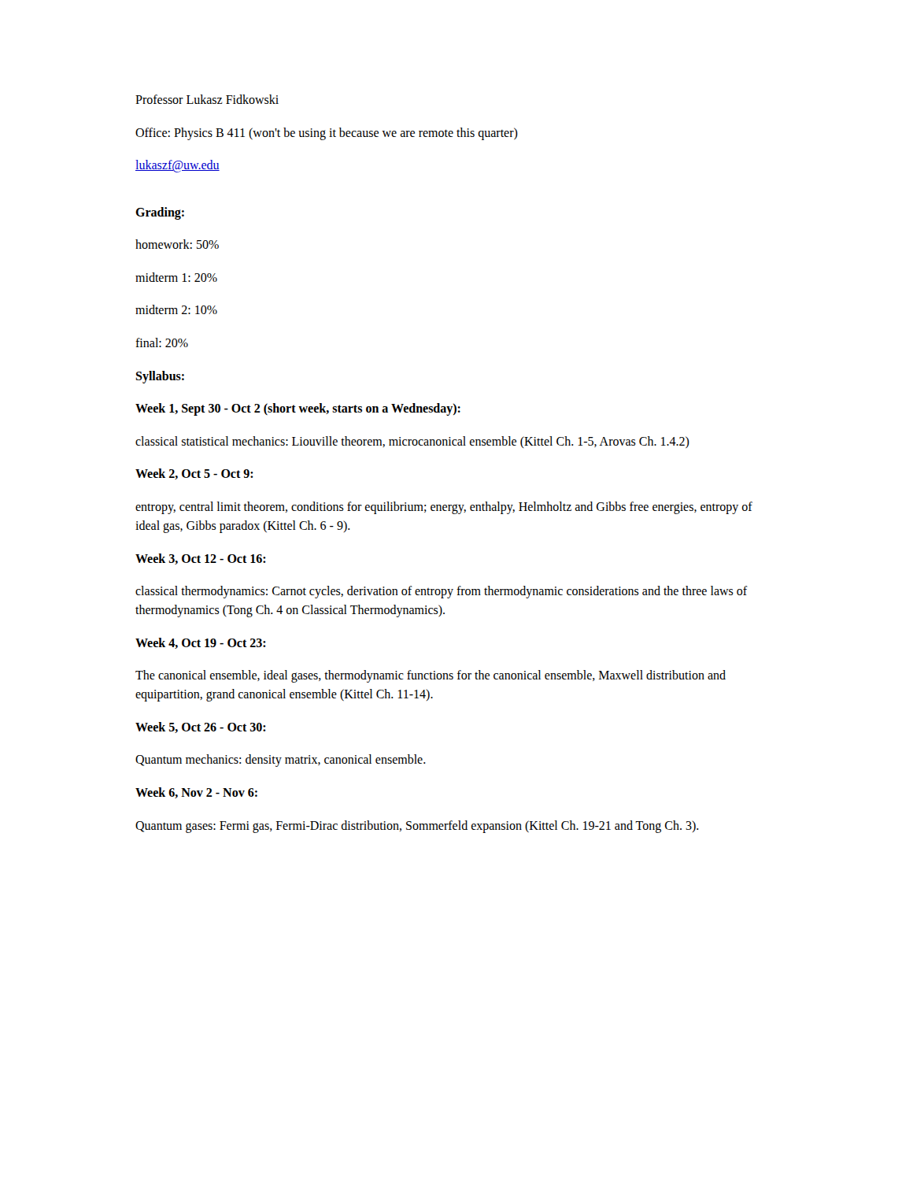Professor Lukasz Fidkowski
Office: Physics B 411 (won't be using it because we are remote this quarter)
lukaszf@uw.edu
Grading:
homework: 50%
midterm 1: 20%
midterm 2: 10%
final: 20%
Syllabus:
Week 1, Sept 30 - Oct 2 (short week, starts on a Wednesday):
classical statistical mechanics: Liouville theorem, microcanonical ensemble (Kittel Ch. 1-5, Arovas Ch. 1.4.2)
Week 2, Oct 5 - Oct 9:
entropy, central limit theorem, conditions for equilibrium; energy, enthalpy, Helmholtz and Gibbs free energies, entropy of ideal gas, Gibbs paradox (Kittel Ch. 6 - 9).
Week 3, Oct 12 - Oct 16:
classical thermodynamics: Carnot cycles, derivation of entropy from thermodynamic considerations and the three laws of thermodynamics (Tong Ch. 4 on Classical Thermodynamics).
Week 4, Oct 19 - Oct 23:
The canonical ensemble, ideal gases, thermodynamic functions for the canonical ensemble, Maxwell distribution and equipartition, grand canonical ensemble (Kittel Ch. 11-14).
Week 5, Oct 26 - Oct 30:
Quantum mechanics: density matrix, canonical ensemble.
Week 6, Nov 2 - Nov 6:
Quantum gases: Fermi gas, Fermi-Dirac distribution, Sommerfeld expansion (Kittel Ch. 19-21 and Tong Ch. 3).